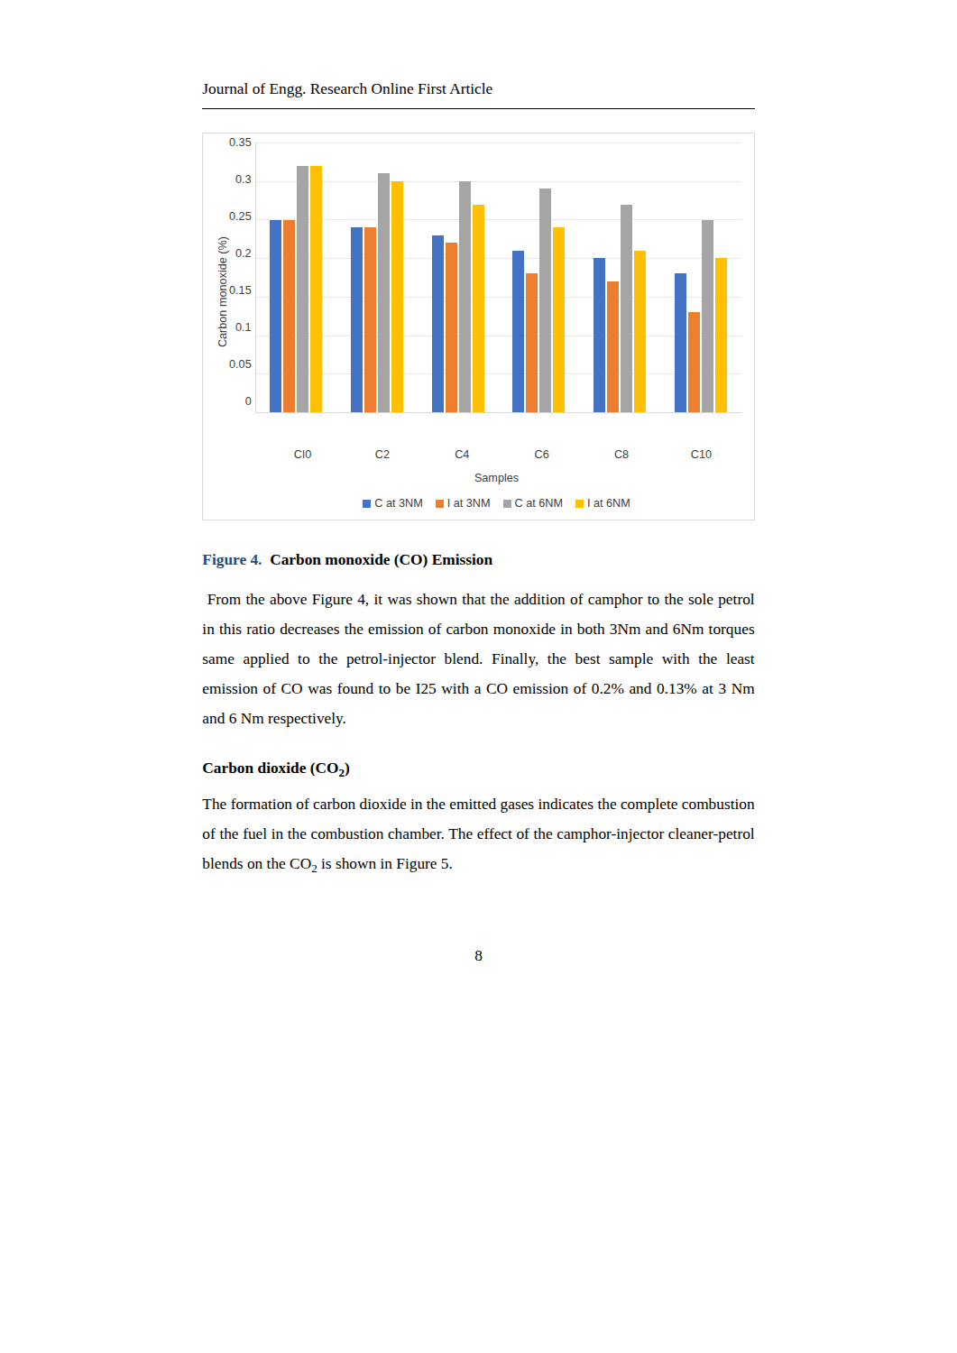Journal of Engg. Research Online First Article
Carbon monoxide (%)
0.35 0.3 0.25 0.2 0.15 0.1 0.05 0
CI0 C2 C4 C6 C8 C10
Samples
C at 3NM
I at 3NM
C at 6NM
I at 6NM
Figure 4. Carbon monoxide (CO) Emission
From the above Figure 4, it was shown that the addition of camphor to the sole petrol in this ratio decreases the emission of carbon monoxide in both 3Nm and 6Nm torques same applied to the petrol-injector blend. Finally, the best sample with the least emission of CO was found to be I25 with a CO emission of 0.2% and 0.13% at 3 Nm and 6 Nm respectively.
Carbon dioxide (CO2)
The formation of carbon dioxide in the emitted gases indicates the complete combustion of the fuel in the combustion chamber. The effect of the camphor-injector cleaner-petrol blends on the CO2 is shown in Figure 5.
8